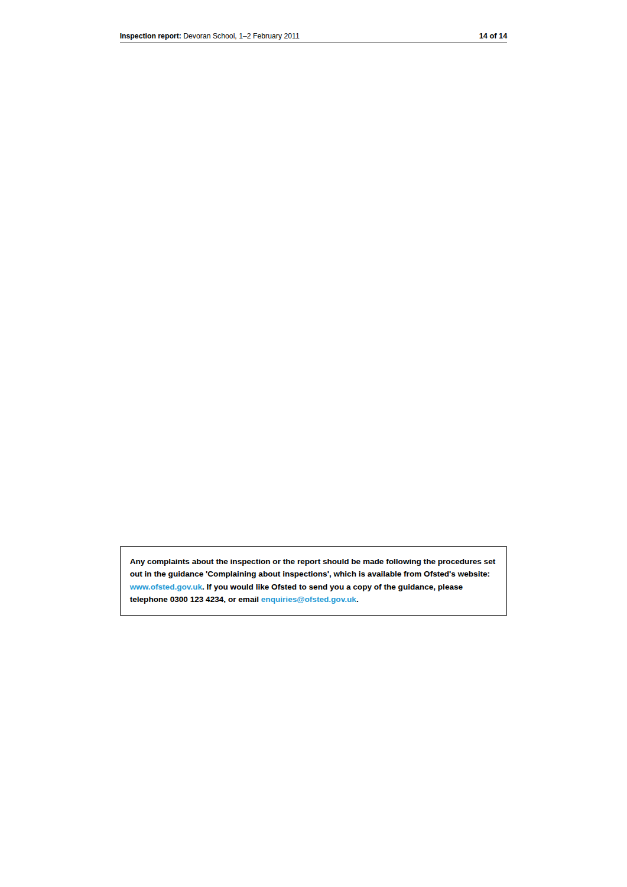Inspection report: Devoran School, 1–2 February 2011
14 of 14
Any complaints about the inspection or the report should be made following the procedures set out in the guidance 'Complaining about inspections', which is available from Ofsted's website: www.ofsted.gov.uk. If you would like Ofsted to send you a copy of the guidance, please telephone 0300 123 4234, or email enquiries@ofsted.gov.uk.